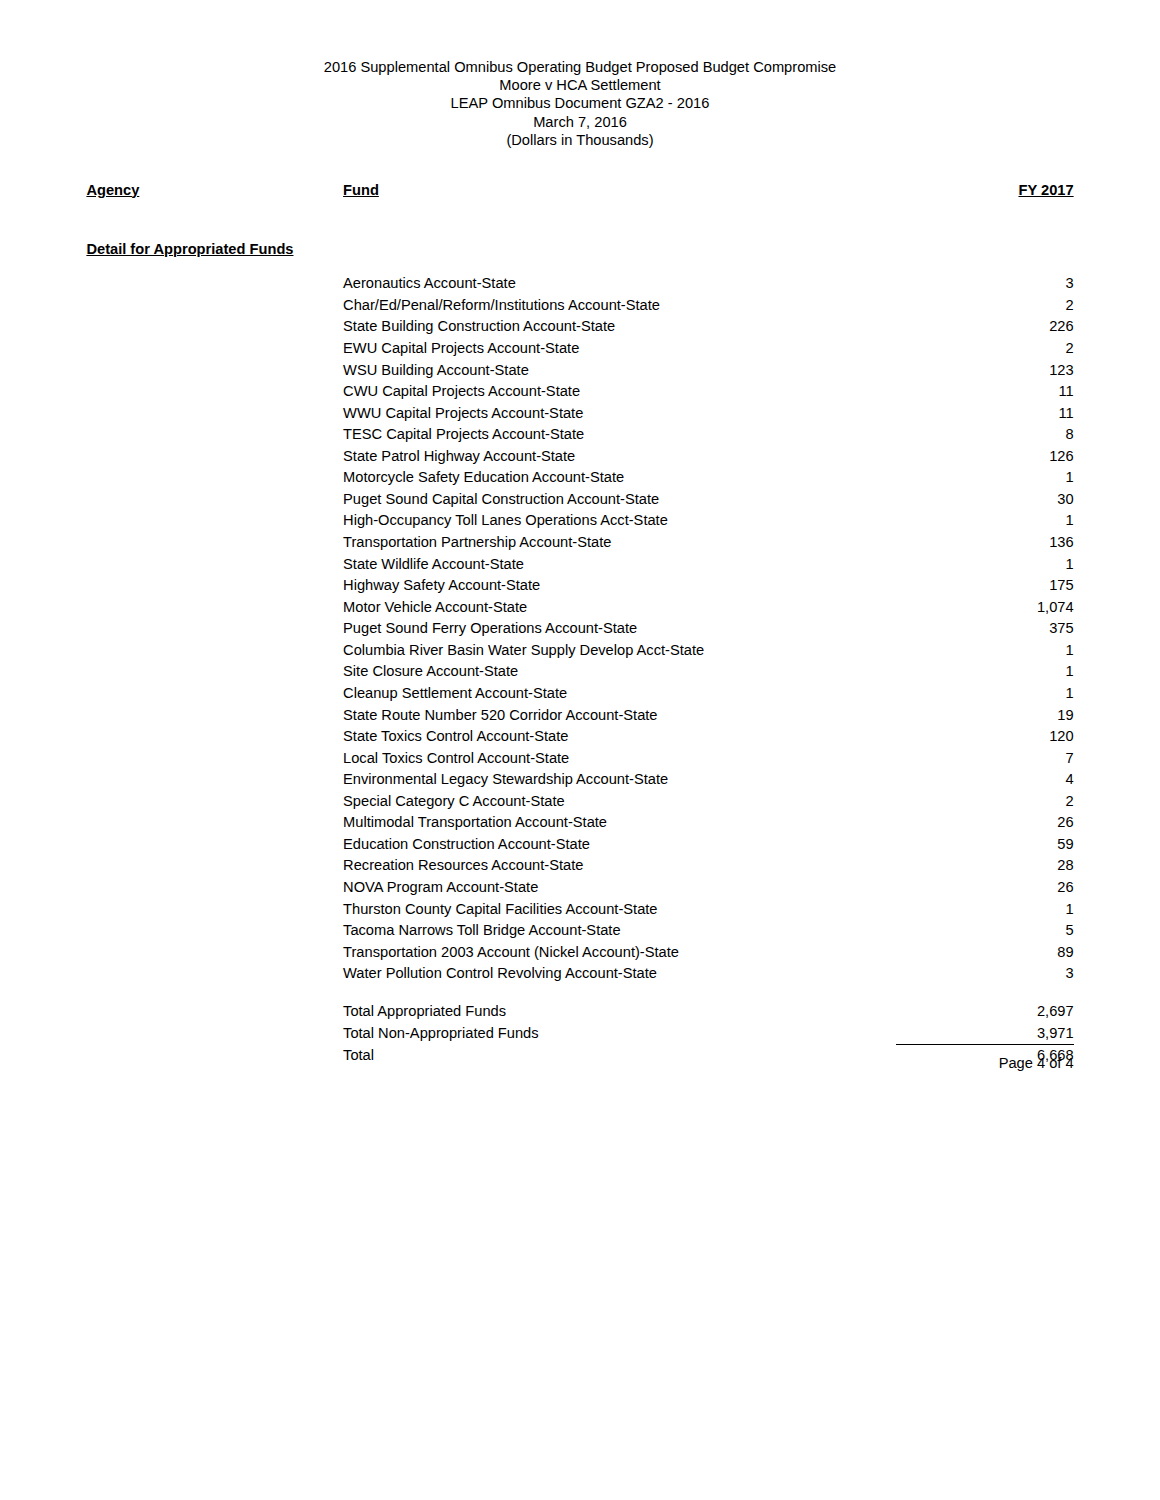2016 Supplemental Omnibus Operating Budget Proposed Budget Compromise
Moore v HCA Settlement
LEAP Omnibus Document GZA2 - 2016
March 7, 2016
(Dollars in Thousands)
| Agency | Fund | FY 2017 |
| --- | --- | --- |
| Detail for Appropriated Funds |
| | Aeronautics Account-State | 3 |
| | Char/Ed/Penal/Reform/Institutions Account-State | 2 |
| | State Building Construction Account-State | 226 |
| | EWU Capital Projects Account-State | 2 |
| | WSU Building Account-State | 123 |
| | CWU Capital Projects Account-State | 11 |
| | WWU Capital Projects Account-State | 11 |
| | TESC Capital Projects Account-State | 8 |
| | State Patrol Highway Account-State | 126 |
| | Motorcycle Safety Education Account-State | 1 |
| | Puget Sound Capital Construction Account-State | 30 |
| | High-Occupancy Toll Lanes Operations Acct-State | 1 |
| | Transportation Partnership Account-State | 136 |
| | State Wildlife Account-State | 1 |
| | Highway Safety Account-State | 175 |
| | Motor Vehicle Account-State | 1,074 |
| | Puget Sound Ferry Operations Account-State | 375 |
| | Columbia River Basin Water Supply Develop Acct-State | 1 |
| | Site Closure Account-State | 1 |
| | Cleanup Settlement Account-State | 1 |
| | State Route Number 520 Corridor Account-State | 19 |
| | State Toxics Control Account-State | 120 |
| | Local Toxics Control Account-State | 7 |
| | Environmental Legacy Stewardship Account-State | 4 |
| | Special Category C Account-State | 2 |
| | Multimodal Transportation Account-State | 26 |
| | Education Construction Account-State | 59 |
| | Recreation Resources Account-State | 28 |
| | NOVA Program Account-State | 26 |
| | Thurston County Capital Facilities Account-State | 1 |
| | Tacoma Narrows Toll Bridge Account-State | 5 |
| | Transportation 2003 Account (Nickel Account)-State | 89 |
| | Water Pollution Control Revolving Account-State | 3 |
| | Total Appropriated Funds | 2,697 |
| | Total Non-Appropriated Funds | 3,971 |
| | Total | 6,668 |
Page 4 of 4